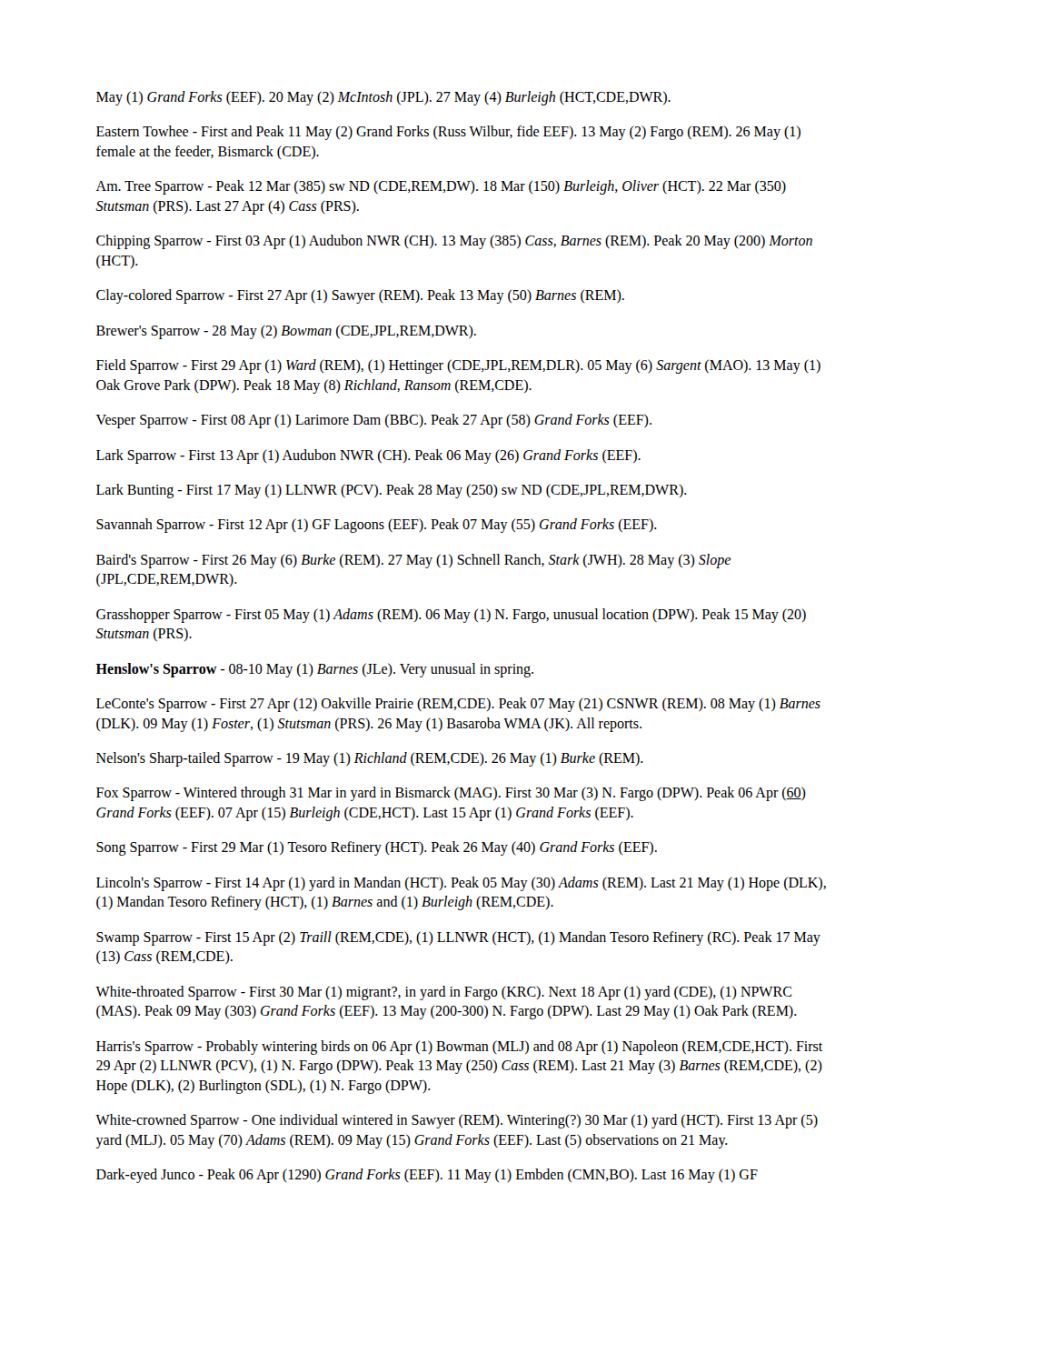May (1) Grand Forks (EEF). 20 May (2) McIntosh (JPL). 27 May (4) Burleigh (HCT,CDE,DWR).
Eastern Towhee - First and Peak 11 May (2) Grand Forks (Russ Wilbur, fide EEF). 13 May (2) Fargo (REM). 26 May (1) female at the feeder, Bismarck (CDE).
Am. Tree Sparrow - Peak 12 Mar (385) sw ND (CDE,REM,DW). 18 Mar (150) Burleigh, Oliver (HCT). 22 Mar (350) Stutsman (PRS). Last 27 Apr (4) Cass (PRS).
Chipping Sparrow - First 03 Apr (1) Audubon NWR (CH). 13 May (385) Cass, Barnes (REM). Peak 20 May (200) Morton (HCT).
Clay-colored Sparrow - First 27 Apr (1) Sawyer (REM). Peak 13 May (50) Barnes (REM).
Brewer's Sparrow - 28 May (2) Bowman (CDE,JPL,REM,DWR).
Field Sparrow - First 29 Apr (1) Ward (REM), (1) Hettinger (CDE,JPL,REM,DLR). 05 May (6) Sargent (MAO). 13 May (1) Oak Grove Park (DPW). Peak 18 May (8) Richland, Ransom (REM,CDE).
Vesper Sparrow - First 08 Apr (1) Larimore Dam (BBC). Peak 27 Apr (58) Grand Forks (EEF).
Lark Sparrow - First 13 Apr (1) Audubon NWR (CH). Peak 06 May (26) Grand Forks (EEF).
Lark Bunting - First 17 May (1) LLNWR (PCV). Peak 28 May (250) sw ND (CDE,JPL,REM,DWR).
Savannah Sparrow - First 12 Apr (1) GF Lagoons (EEF). Peak 07 May (55) Grand Forks (EEF).
Baird's Sparrow - First 26 May (6) Burke (REM). 27 May (1) Schnell Ranch, Stark (JWH). 28 May (3) Slope (JPL,CDE,REM,DWR).
Grasshopper Sparrow - First 05 May (1) Adams (REM). 06 May (1) N. Fargo, unusual location (DPW). Peak 15 May (20) Stutsman (PRS).
Henslow's Sparrow - 08-10 May (1) Barnes (JLe). Very unusual in spring.
LeConte's Sparrow - First 27 Apr (12) Oakville Prairie (REM,CDE). Peak 07 May (21) CSNWR (REM). 08 May (1) Barnes (DLK). 09 May (1) Foster, (1) Stutsman (PRS). 26 May (1) Basaroba WMA (JK). All reports.
Nelson's Sharp-tailed Sparrow - 19 May (1) Richland (REM,CDE). 26 May (1) Burke (REM).
Fox Sparrow - Wintered through 31 Mar in yard in Bismarck (MAG). First 30 Mar (3) N. Fargo (DPW). Peak 06 Apr (60) Grand Forks (EEF). 07 Apr (15) Burleigh (CDE,HCT). Last 15 Apr (1) Grand Forks (EEF).
Song Sparrow - First 29 Mar (1) Tesoro Refinery (HCT). Peak 26 May (40) Grand Forks (EEF).
Lincoln's Sparrow - First 14 Apr (1) yard in Mandan (HCT). Peak 05 May (30) Adams (REM). Last 21 May (1) Hope (DLK), (1) Mandan Tesoro Refinery (HCT), (1) Barnes and (1) Burleigh (REM,CDE).
Swamp Sparrow - First 15 Apr (2) Traill (REM,CDE), (1) LLNWR (HCT), (1) Mandan Tesoro Refinery (RC). Peak 17 May (13) Cass (REM,CDE).
White-throated Sparrow - First 30 Mar (1) migrant?, in yard in Fargo (KRC). Next 18 Apr (1) yard (CDE), (1) NPWRC (MAS). Peak 09 May (303) Grand Forks (EEF). 13 May (200-300) N. Fargo (DPW). Last 29 May (1) Oak Park (REM).
Harris's Sparrow - Probably wintering birds on 06 Apr (1) Bowman (MLJ) and 08 Apr (1) Napoleon (REM,CDE,HCT). First 29 Apr (2) LLNWR (PCV), (1) N. Fargo (DPW). Peak 13 May (250) Cass (REM). Last 21 May (3) Barnes (REM,CDE), (2) Hope (DLK), (2) Burlington (SDL), (1) N. Fargo (DPW).
White-crowned Sparrow - One individual wintered in Sawyer (REM). Wintering(?) 30 Mar (1) yard (HCT). First 13 Apr (5) yard (MLJ). 05 May (70) Adams (REM). 09 May (15) Grand Forks (EEF). Last (5) observations on 21 May.
Dark-eyed Junco - Peak 06 Apr (1290) Grand Forks (EEF). 11 May (1) Embden (CMN,BO). Last 16 May (1) GF